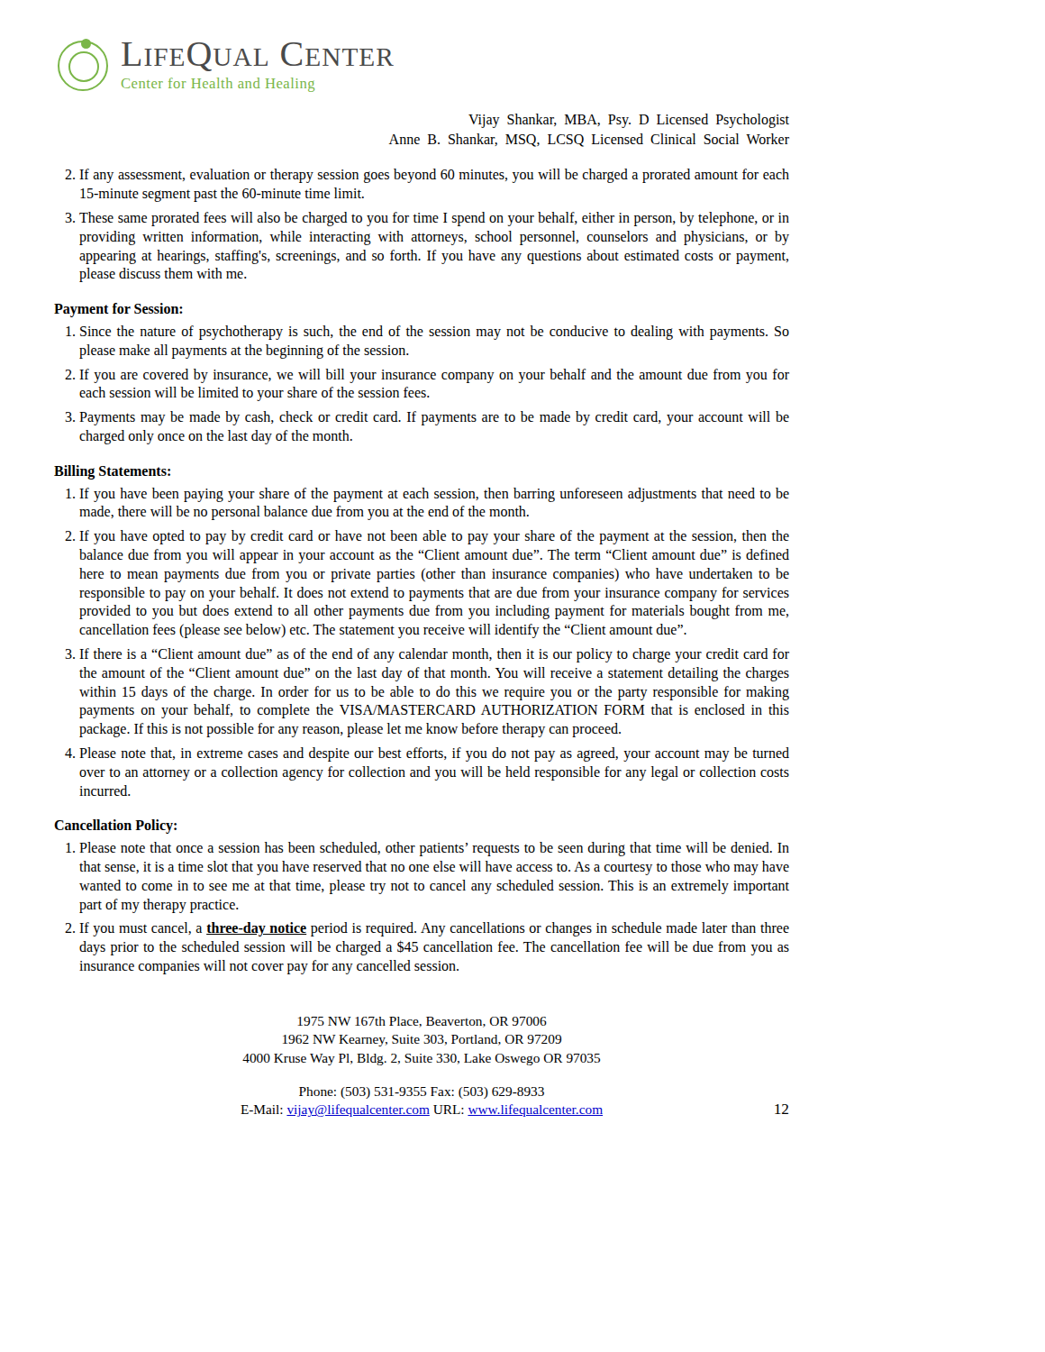LIFEQUAL CENTER
Center for Health and Healing
Vijay Shankar, MBA, Psy. D Licensed Psychologist
Anne B. Shankar, MSQ, LCSQ Licensed Clinical Social Worker
If any assessment, evaluation or therapy session goes beyond 60 minutes, you will be charged a prorated amount for each 15-minute segment past the 60-minute time limit.
These same prorated fees will also be charged to you for time I spend on your behalf, either in person, by telephone, or in providing written information, while interacting with attorneys, school personnel, counselors and physicians, or by appearing at hearings, staffing's, screenings, and so forth. If you have any questions about estimated costs or payment, please discuss them with me.
Payment for Session:
Since the nature of psychotherapy is such, the end of the session may not be conducive to dealing with payments. So please make all payments at the beginning of the session.
If you are covered by insurance, we will bill your insurance company on your behalf and the amount due from you for each session will be limited to your share of the session fees.
Payments may be made by cash, check or credit card. If payments are to be made by credit card, your account will be charged only once on the last day of the month.
Billing Statements:
If you have been paying your share of the payment at each session, then barring unforeseen adjustments that need to be made, there will be no personal balance due from you at the end of the month.
If you have opted to pay by credit card or have not been able to pay your share of the payment at the session, then the balance due from you will appear in your account as the “Client amount due”. The term “Client amount due” is defined here to mean payments due from you or private parties (other than insurance companies) who have undertaken to be responsible to pay on your behalf. It does not extend to payments that are due from your insurance company for services provided to you but does extend to all other payments due from you including payment for materials bought from me, cancellation fees (please see below) etc. The statement you receive will identify the “Client amount due”.
If there is a “Client amount due” as of the end of any calendar month, then it is our policy to charge your credit card for the amount of the “Client amount due” on the last day of that month. You will receive a statement detailing the charges within 15 days of the charge. In order for us to be able to do this we require you or the party responsible for making payments on your behalf, to complete the VISA/MASTERCARD AUTHORIZATION FORM that is enclosed in this package. If this is not possible for any reason, please let me know before therapy can proceed.
Please note that, in extreme cases and despite our best efforts, if you do not pay as agreed, your account may be turned over to an attorney or a collection agency for collection and you will be held responsible for any legal or collection costs incurred.
Cancellation Policy:
Please note that once a session has been scheduled, other patients’ requests to be seen during that time will be denied. In that sense, it is a time slot that you have reserved that no one else will have access to. As a courtesy to those who may have wanted to come in to see me at that time, please try not to cancel any scheduled session. This is an extremely important part of my therapy practice.
If you must cancel, a three-day notice period is required. Any cancellations or changes in schedule made later than three days prior to the scheduled session will be charged a $45 cancellation fee. The cancellation fee will be due from you as insurance companies will not cover pay for any cancelled session.
1975 NW 167th Place, Beaverton, OR 97006
1962 NW Kearney, Suite 303, Portland, OR 97209
4000 Kruse Way Pl, Bldg. 2, Suite 330, Lake Oswego OR 97035
Phone: (503) 531-9355 Fax: (503) 629-8933
E-Mail: vijay@lifequalcenter.com URL: www.lifequalcenter.com 12